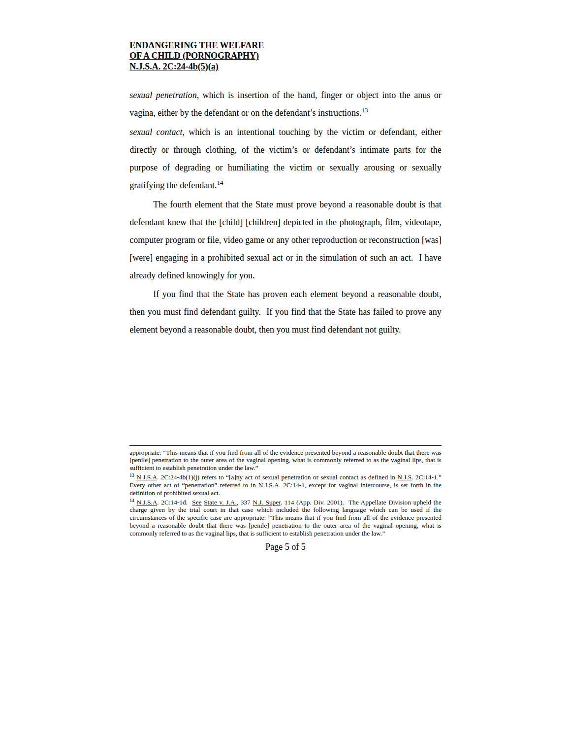ENDANGERING THE WELFARE
OF A CHILD (PORNOGRAPHY)
N.J.S.A. 2C:24-4b(5)(a)
sexual penetration, which is insertion of the hand, finger or object into the anus or vagina, either by the defendant or on the defendant’s instructions.13
sexual contact, which is an intentional touching by the victim or defendant, either directly or through clothing, of the victim’s or defendant’s intimate parts for the purpose of degrading or humiliating the victim or sexually arousing or sexually gratifying the defendant.14
The fourth element that the State must prove beyond a reasonable doubt is that defendant knew that the [child] [children] depicted in the photograph, film, videotape, computer program or file, video game or any other reproduction or reconstruction [was] [were] engaging in a prohibited sexual act or in the simulation of such an act. I have already defined knowingly for you.
If you find that the State has proven each element beyond a reasonable doubt, then you must find defendant guilty. If you find that the State has failed to prove any element beyond a reasonable doubt, then you must find defendant not guilty.
appropriate: “This means that if you find from all of the evidence presented beyond a reasonable doubt that there was [penile] penetration to the outer area of the vaginal opening, what is commonly referred to as the vaginal lips, that is sufficient to establish penetration under the law.”
13 N.J.S.A. 2C:24-4b(1)(j) refers to “[a]ny act of sexual penetration or sexual contact as defined in N.J.S. 2C:14-1.” Every other act of “penetration” referred to in N.J.S.A. 2C:14-1, except for vaginal intercourse, is set forth in the definition of prohibited sexual act.
14 N.J.S.A. 2C:14-1d. See State v. J.A., 337 N.J. Super. 114 (App. Div. 2001). The Appellate Division upheld the charge given by the trial court in that case which included the following language which can be used if the circumstances of the specific case are appropriate: “This means that if you find from all of the evidence presented beyond a reasonable doubt that there was [penile] penetration to the outer area of the vaginal opening, what is commonly referred to as the vaginal lips, that is sufficient to establish penetration under the law.”
Page 5 of 5